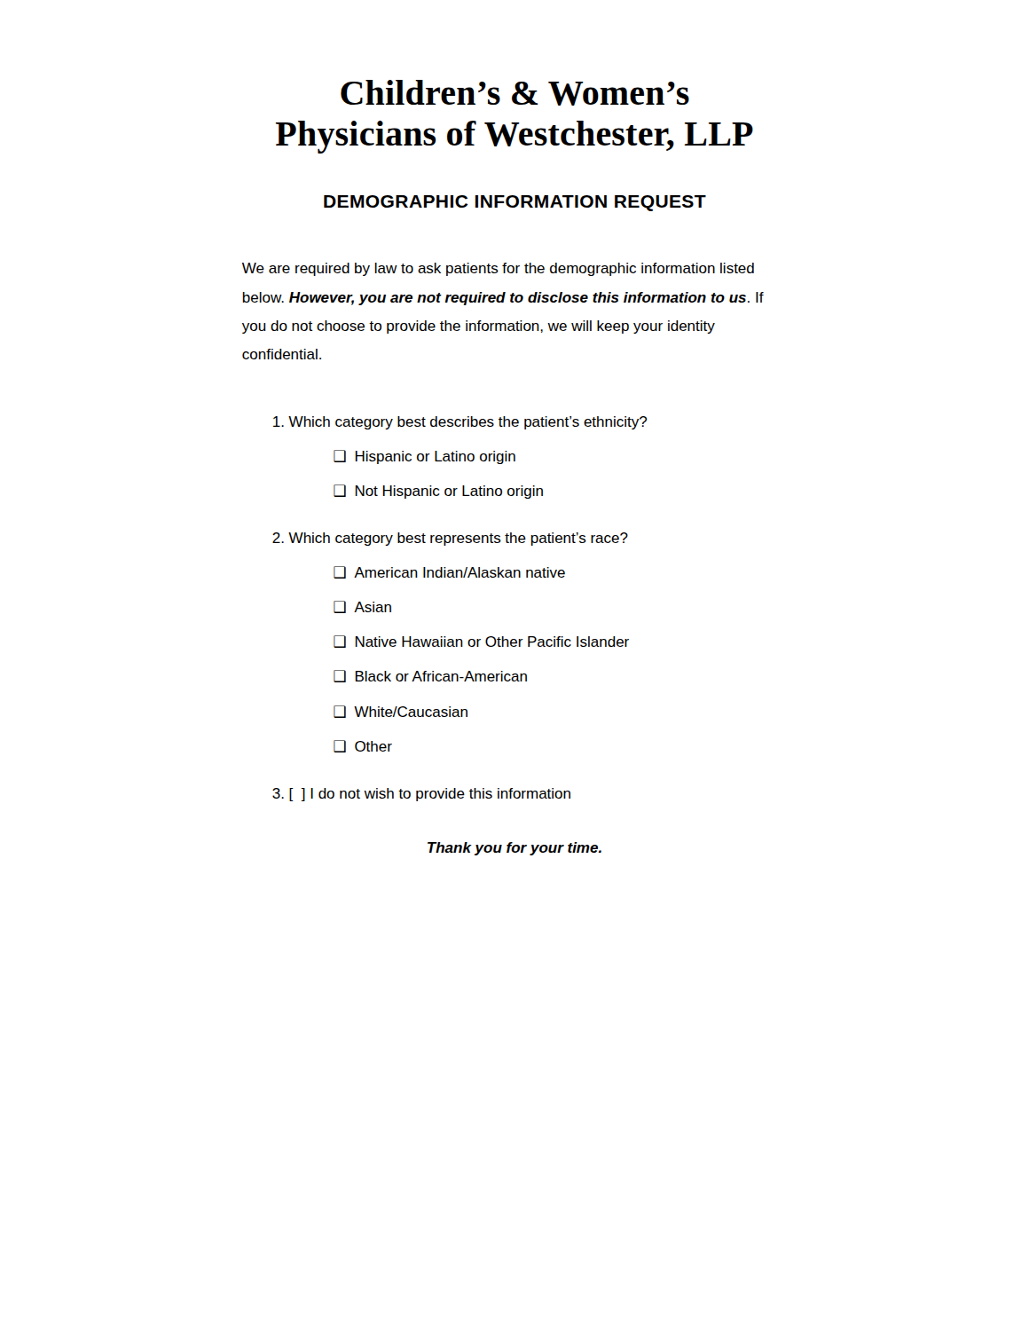Children’s & Women’s
Physicians of Westchester, LLP
DEMOGRAPHIC INFORMATION REQUEST
We are required by law to ask patients for the demographic information listed below. However, you are not required to disclose this information to us. If you do not choose to provide the information, we will keep your identity confidential.
Which category best describes the patient’s ethnicity?
❑Hispanic or Latino origin
❑Not Hispanic or Latino origin
Which category best represents the patient’s race?
❑American Indian/Alaskan native
❑Asian
❑Native Hawaiian or Other Pacific Islander
❑Black or African-American
❑White/Caucasian
❑Other
[ ] I do not wish to provide this information
Thank you for your time.